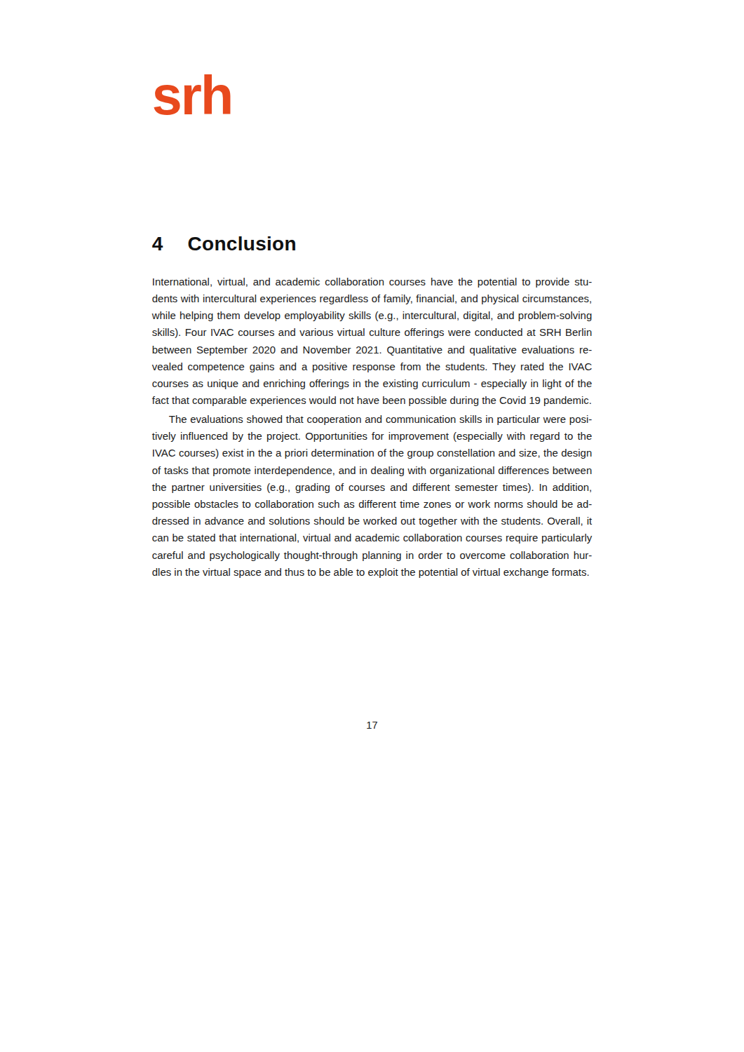srh
4 Conclusion
International, virtual, and academic collaboration courses have the potential to provide students with intercultural experiences regardless of family, financial, and physical circumstances, while helping them develop employability skills (e.g., intercultural, digital, and problem-solving skills). Four IVAC courses and various virtual culture offerings were conducted at SRH Berlin between September 2020 and November 2021. Quantitative and qualitative evaluations revealed competence gains and a positive response from the students. They rated the IVAC courses as unique and enriching offerings in the existing curriculum - especially in light of the fact that comparable experiences would not have been possible during the Covid 19 pandemic.
The evaluations showed that cooperation and communication skills in particular were positively influenced by the project. Opportunities for improvement (especially with regard to the IVAC courses) exist in the a priori determination of the group constellation and size, the design of tasks that promote interdependence, and in dealing with organizational differences between the partner universities (e.g., grading of courses and different semester times). In addition, possible obstacles to collaboration such as different time zones or work norms should be addressed in advance and solutions should be worked out together with the students. Overall, it can be stated that international, virtual and academic collaboration courses require particularly careful and psychologically thought-through planning in order to overcome collaboration hurdles in the virtual space and thus to be able to exploit the potential of virtual exchange formats.
17